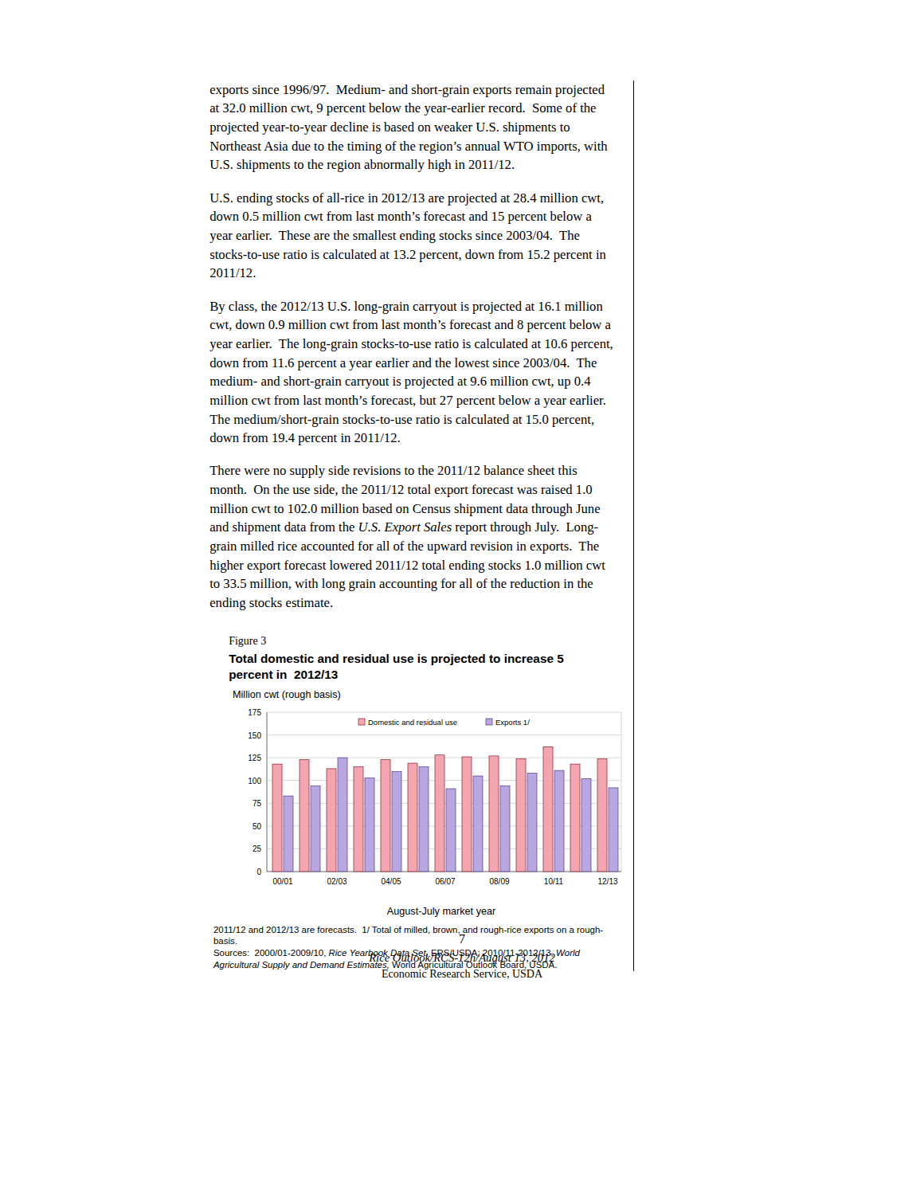exports since 1996/97. Medium- and short-grain exports remain projected at 32.0 million cwt, 9 percent below the year-earlier record. Some of the projected year-to-year decline is based on weaker U.S. shipments to Northeast Asia due to the timing of the region’s annual WTO imports, with U.S. shipments to the region abnormally high in 2011/12.
U.S. ending stocks of all-rice in 2012/13 are projected at 28.4 million cwt, down 0.5 million cwt from last month’s forecast and 15 percent below a year earlier. These are the smallest ending stocks since 2003/04. The stocks-to-use ratio is calculated at 13.2 percent, down from 15.2 percent in 2011/12.
By class, the 2012/13 U.S. long-grain carryout is projected at 16.1 million cwt, down 0.9 million cwt from last month’s forecast and 8 percent below a year earlier. The long-grain stocks-to-use ratio is calculated at 10.6 percent, down from 11.6 percent a year earlier and the lowest since 2003/04. The medium- and short-grain carryout is projected at 9.6 million cwt, up 0.4 million cwt from last month’s forecast, but 27 percent below a year earlier. The medium/short-grain stocks-to-use ratio is calculated at 15.0 percent, down from 19.4 percent in 2011/12.
There were no supply side revisions to the 2011/12 balance sheet this month. On the use side, the 2011/12 total export forecast was raised 1.0 million cwt to 102.0 million based on Census shipment data through June and shipment data from the U.S. Export Sales report through July. Long-grain milled rice accounted for all of the upward revision in exports. The higher export forecast lowered 2011/12 total ending stocks 1.0 million cwt to 33.5 million, with long grain accounting for all of the reduction in the ending stocks estimate.
Figure 3
Total domestic and residual use is projected to increase 5
percent in 2012/13
Million cwt (rough basis)
0 25 50 75 100 125 150 175 Domestic and residual use Exports 1/ 00/01 02/03 04/05 06/07 08/09 10/11 12/13
August-July market year
2011/12 and 2012/13 are forecasts. 1/ Total of milled, brown, and rough-rice exports on a rough-basis.
Sources: 2000/01-2009/10, Rice Yearbook Data Set, ERS/USDA; 2010/11-2012/13, World Agricultural Supply and Demand Estimates, World Agricultural Outlook Board, USDA.
7
Rice Outlook/RCS-12h/August 13, 2012
Economic Research Service, USDA